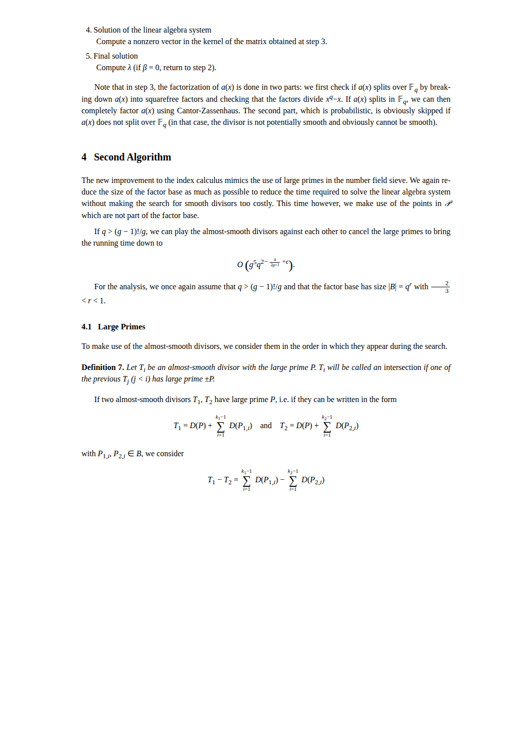Solution of the linear algebra system Compute a nonzero vector in the kernel of the matrix obtained at step 3.
Final solution Compute λ (if β = 0, return to step 2).
Note that in step 3, the factorization of a(x) is done in two parts: we first check if a(x) splits over 𝔽q by breaking down a(x) into squarefree factors and checking that the factors divide xq−x. If a(x) splits in 𝔽q, we can then completely factor a(x) using Cantor-Zassenhaus. The second part, which is probabilistic, is obviously skipped if a(x) does not split over 𝔽q (in that case, the divisor is not potentially smooth and obviously cannot be smooth).
4 Second Algorithm
The new improvement to the index calculus mimics the use of large primes in the number field sieve. We again reduce the size of the factor base as much as possible to reduce the time required to solve the linear algebra system without making the search for smooth divisors too costly. This time however, we make use of the points in 𝒫 which are not part of the factor base.
If q > (g − 1)!/g, we can play the almost-smooth divisors against each other to cancel the large primes to bring the running time down to
O (g5q2− 42g+1 +ϵ).
For the analysis, we once again assume that q > (g − 1)!/g and that the factor base has size |B| = qr with 23 < r < 1.
4.1 Large Primes
To make use of the almost-smooth divisors, we consider them in the order in which they appear during the search.
Definition 7. Let Ti be an almost-smooth divisor with the large prime P. Ti will be called an intersection if one of the previous Tj (j < i) has large prime ±P.
If two almost-smooth divisors T1, T2 have large prime P, i.e. if they can be written in the form
T1 = D(P) + k1−1∑i=1 D(P1,i) and T2 = D(P) + k2−1∑i=1 D(P2,i)
with P1,i, P2,i ∈ B, we consider
T1 − T2 = k1−1∑i=1 D(P1,i) − k2−1∑i=1 D(P2,i)